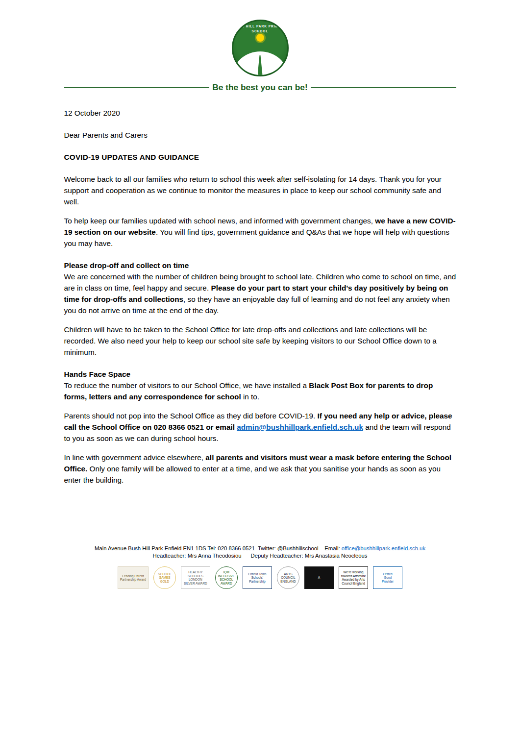BUSH HILL PARK PRIMARY SCHOOL
Be the best you can be!
12 October 2020
Dear Parents and Carers
COVID-19 UPDATES AND GUIDANCE
Welcome back to all our families who return to school this week after self-isolating for 14 days. Thank you for your support and cooperation as we continue to monitor the measures in place to keep our school community safe and well.
To help keep our families updated with school news, and informed with government changes, we have a new COVID-19 section on our website. You will find tips, government guidance and Q&As that we hope will help with questions you may have.
Please drop-off and collect on time
We are concerned with the number of children being brought to school late. Children who come to school on time, and are in class on time, feel happy and secure. Please do your part to start your child's day positively by being on time for drop-offs and collections, so they have an enjoyable day full of learning and do not feel any anxiety when you do not arrive on time at the end of the day.
Children will have to be taken to the School Office for late drop-offs and collections and late collections will be recorded. We also need your help to keep our school site safe by keeping visitors to our School Office down to a minimum.
Hands Face Space
To reduce the number of visitors to our School Office, we have installed a Black Post Box for parents to drop forms, letters and any correspondence for school in to.
Parents should not pop into the School Office as they did before COVID-19. If you need any help or advice, please call the School Office on 020 8366 0521 or email admin@bushhillpark.enfield.sch.uk and the team will respond to you as soon as we can during school hours.
In line with government advice elsewhere, all parents and visitors must wear a mask before entering the School Office. Only one family will be allowed to enter at a time, and we ask that you sanitise your hands as soon as you enter the building.
Main Avenue Bush Hill Park Enfield EN1 1DS Tel: 020 8366 0521 Twitter: @Bushhillschool Email: office@bushhillpark.enfield.sch.uk
Headteacher: Mrs Anna Theodosiou Deputy Headteacher: Mrs Anastasia Neocleous
Leading Parent
Partnership Award
SCHOOL
GAMES
GOLD
HEALTHY
SCHOOLS
LONDON
SILVER AWARD
IQM
INCLUSIVE
SCHOOL
AWARD
Enfield Town
Schools'
Partnership
ARTS
COUNCIL
ENGLAND
A
We're working
towards Artsmark
Awarded by Arts
Council England
Ofsted
Good
Provider